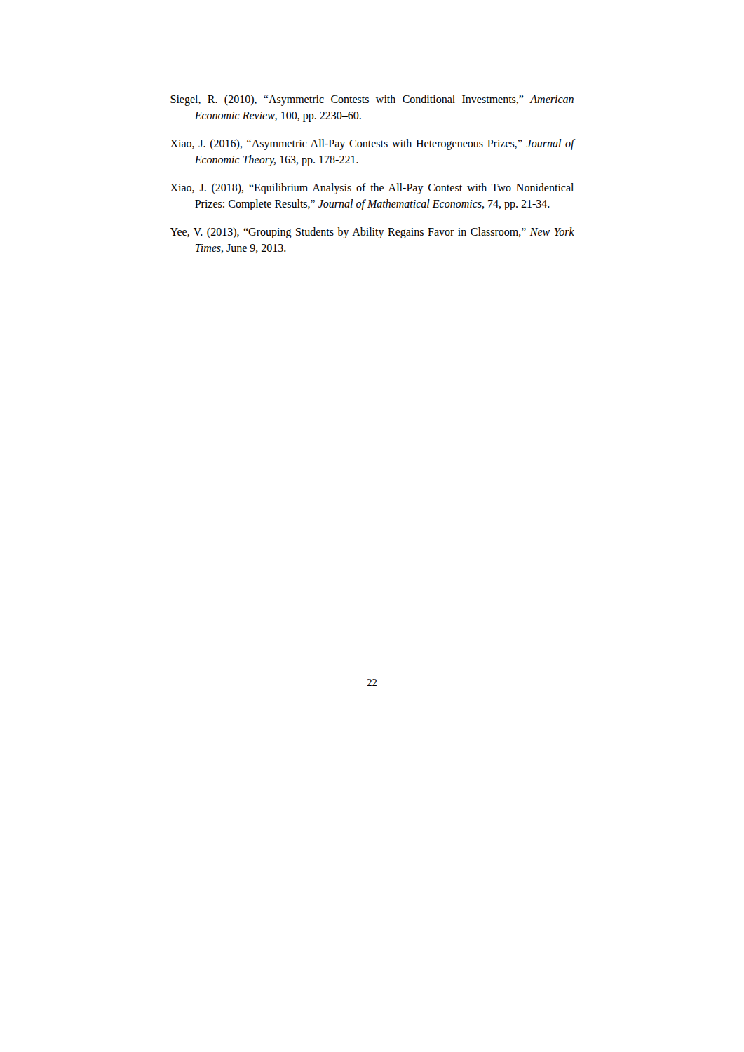Siegel, R. (2010), “Asymmetric Contests with Conditional Investments,” American Economic Review, 100, pp. 2230–60.
Xiao, J. (2016), “Asymmetric All-Pay Contests with Heterogeneous Prizes,” Journal of Economic Theory, 163, pp. 178-221.
Xiao, J. (2018), “Equilibrium Analysis of the All-Pay Contest with Two Nonidentical Prizes: Complete Results,” Journal of Mathematical Economics, 74, pp. 21-34.
Yee, V. (2013), “Grouping Students by Ability Regains Favor in Classroom,” New York Times, June 9, 2013.
22